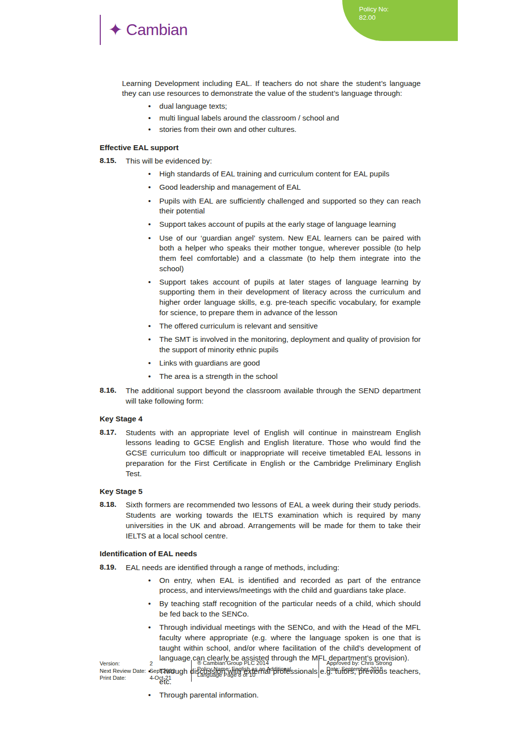Policy No: 82.00
✦
Cambian
Learning Development including EAL. If teachers do not share the student’s language they can use resources to demonstrate the value of the student’s language through:
dual language texts;
multi lingual labels around the classroom / school and
stories from their own and other cultures.
Effective EAL support
8.15.
This will be evidenced by:
High standards of EAL training and curriculum content for EAL pupils
Good leadership and management of EAL
Pupils with EAL are sufficiently challenged and supported so they can reach their potential
Support takes account of pupils at the early stage of language learning
Use of our ‘guardian angel’ system. New EAL learners can be paired with both a helper who speaks their mother tongue, wherever possible (to help them feel comfortable) and a classmate (to help them integrate into the school)
Support takes account of pupils at later stages of language learning by supporting them in their development of literacy across the curriculum and higher order language skills, e.g. pre-teach specific vocabulary, for example for science, to prepare them in advance of the lesson
The offered curriculum is relevant and sensitive
The SMT is involved in the monitoring, deployment and quality of provision for the support of minority ethnic pupils
Links with guardians are good
The area is a strength in the school
8.16.
The additional support beyond the classroom available through the SEND department will take following form:
Key Stage 4
8.17.
Students with an appropriate level of English will continue in mainstream English lessons leading to GCSE English and English literature. Those who would find the GCSE curriculum too difficult or inappropriate will receive timetabled EAL lessons in preparation for the First Certificate in English or the Cambridge Preliminary English Test.
Key Stage 5
8.18.
Sixth formers are recommended two lessons of EAL a week during their study periods. Students are working towards the IELTS examination which is required by many universities in the UK and abroad. Arrangements will be made for them to take their IELTS at a local school centre.
Identification of EAL needs
8.19.
EAL needs are identified through a range of methods, including:
On entry, when EAL is identified and recorded as part of the entrance process, and interviews/meetings with the child and guardians take place.
By teaching staff recognition of the particular needs of a child, which should be fed back to the SENCo.
Through individual meetings with the SENCo, and with the Head of the MFL faculty where appropriate (e.g. where the language spoken is one that is taught within school, and/or where facilitation of the child’s development of language can clearly be assisted through the MFL department’s provision).
Through discussion with external professionals e.g. tutors, previous teachers, etc.
Through parental information.
| Version: | 2 |
| Next Review Date: | Sept 2022 |
| Print Date: | 4-Oct-21 |
® Cambian Group PLC 2014
Policy Name: English as an Additional Language Page 8 of 10
Approved by: Chris Strong
Date: September 2018